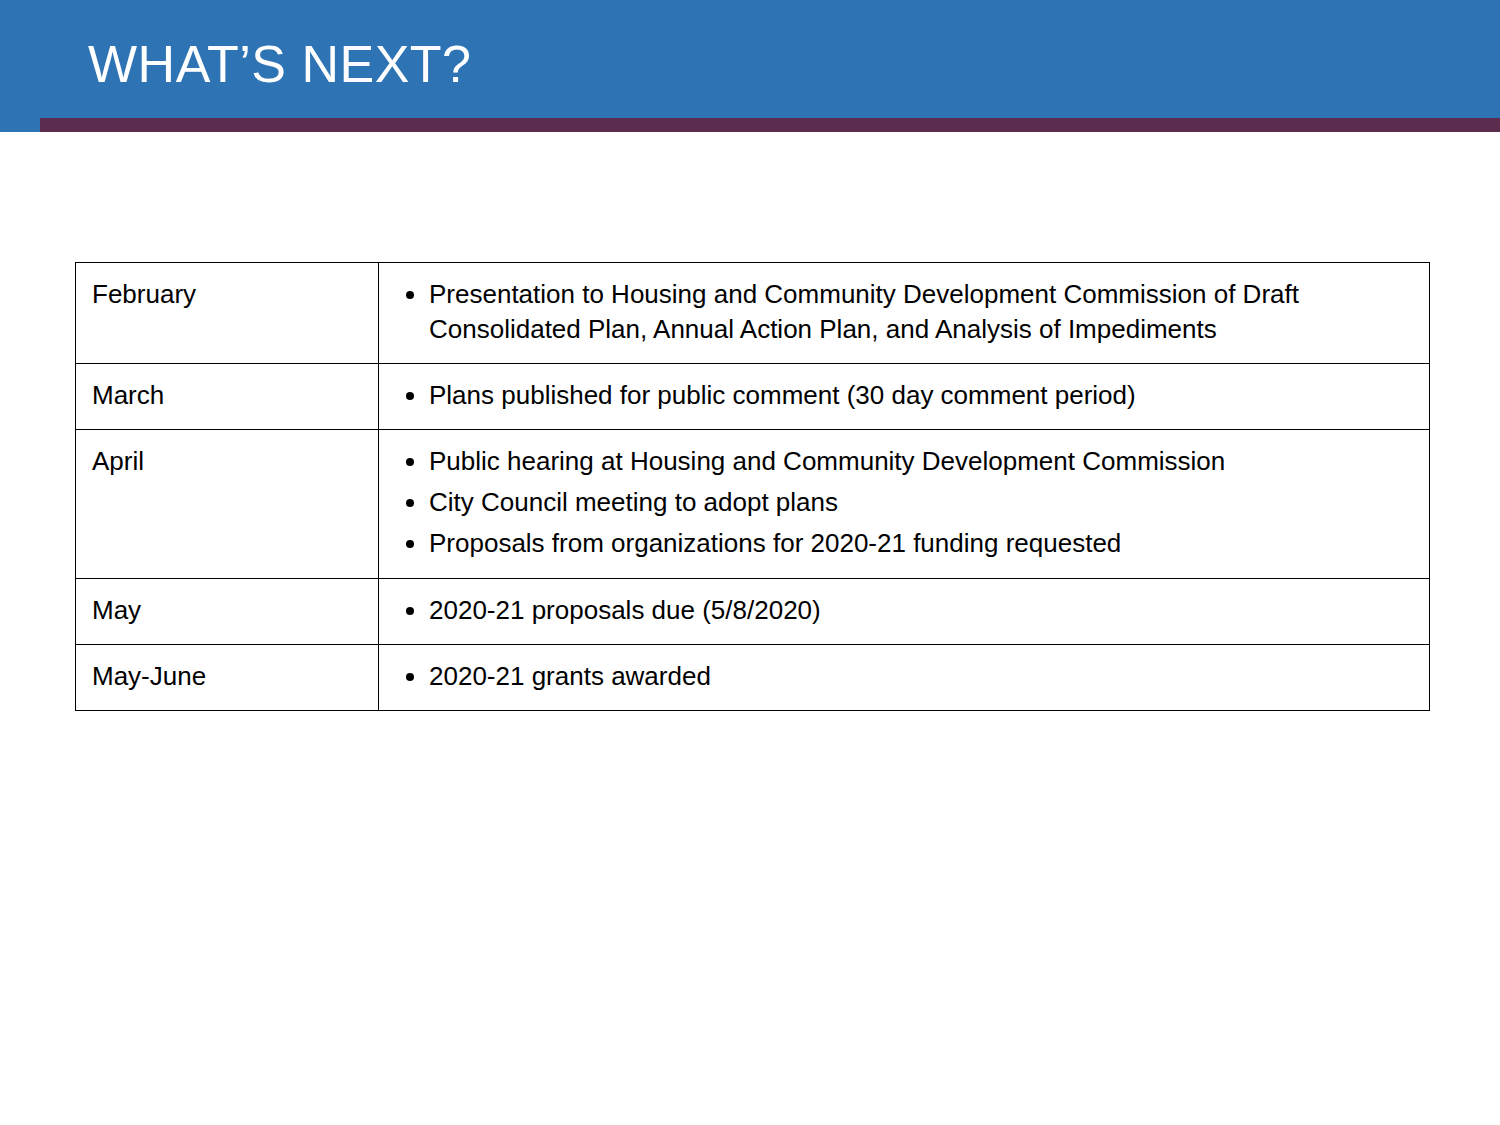WHAT’S NEXT?
| February | Presentation to Housing and Community Development Commission of Draft Consolidated Plan, Annual Action Plan, and Analysis of Impediments |
| March | Plans published for public comment (30 day comment period) |
| April | Public hearing at Housing and Community Development Commission City Council meeting to adopt plans Proposals from organizations for 2020-21 funding requested |
| May | 2020-21 proposals due (5/8/2020) |
| May-June | 2020-21 grants awarded |